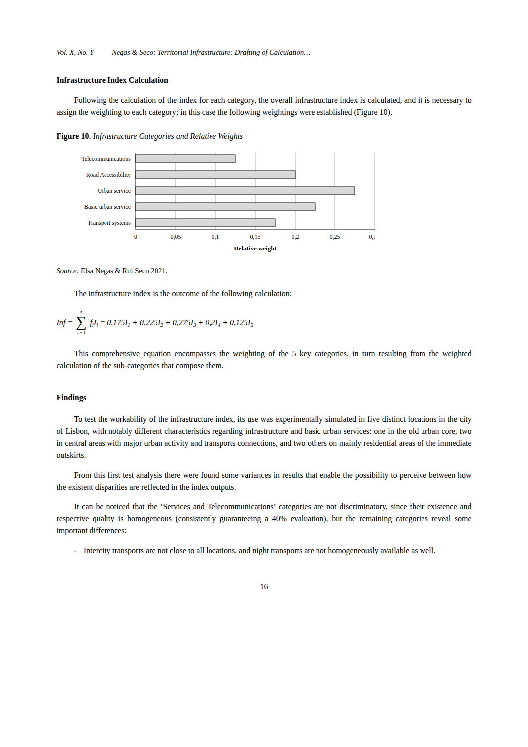Vol. X, No. Y Negas & Seco: Territorial Infrastructure: Drafting of Calculation…
Infrastructure Index Calculation
Following the calculation of the index for each category, the overall infrastructure index is calculated, and it is necessary to assign the weighting to each category; in this case the following weightings were established (Figure 10).
Figure 10. Infrastructure Categories and Relative Weights
Telecommunications Road Accessibility Urban service Basic urban service Transport systems 0 0,05 0,1 0,15 0,2 0,25 0,3 Relative weight
Source: Elsa Negas & Rui Seco 2021.
The infrastructure index is the outcome of the following calculation:
Inf = 5∑i = 1 fiIi = 0,175I1 + 0,225I2 + 0,275I3 + 0,2I4 + 0,125I5
This comprehensive equation encompasses the weighting of the 5 key categories, in turn resulting from the weighted calculation of the sub-categories that compose them.
Findings
To test the workability of the infrastructure index, its use was experimentally simulated in five distinct locations in the city of Lisbon, with notably different characteristics regarding infrastructure and basic urban services: one in the old urban core, two in central areas with major urban activity and transports connections, and two others on mainly residential areas of the immediate outskirts.
From this first test analysis there were found some variances in results that enable the possibility to perceive between how the existent disparities are reflected in the index outputs.
It can be noticed that the ‘Services and Telecommunications’ categories are not discriminatory, since their existence and respective quality is homogeneous (consistently guaranteeing a 40% evaluation), but the remaining categories reveal some important differences:
Intercity transports are not close to all locations, and night transports are not homogeneously available as well.
16